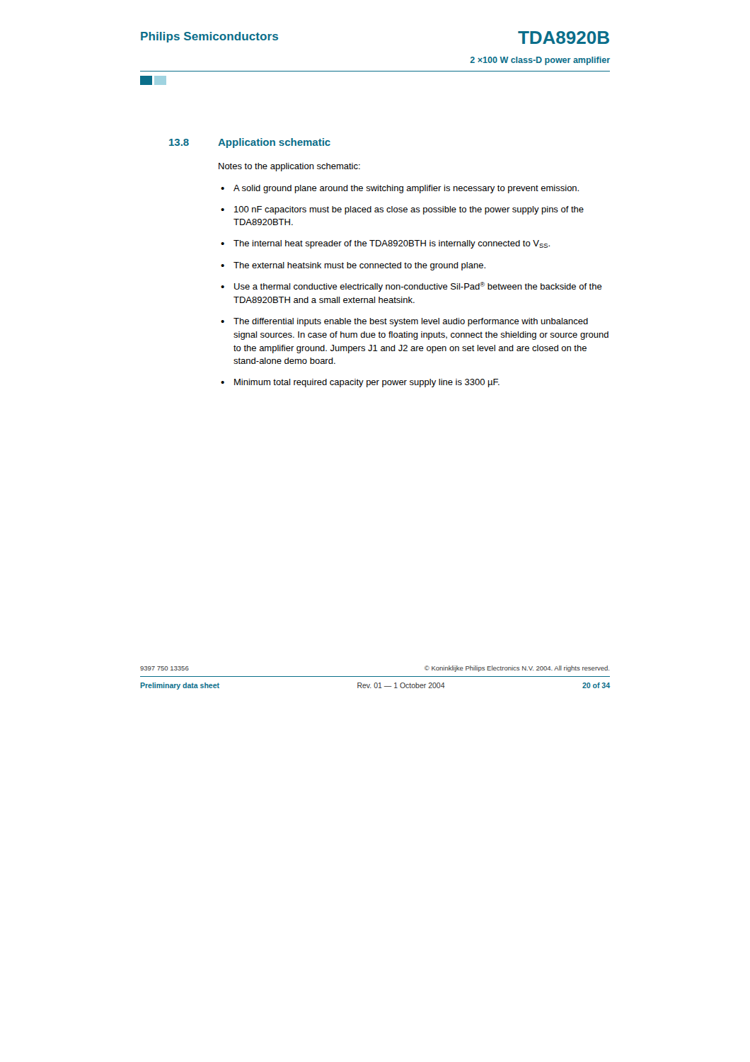Philips Semiconductors
TDA8920B
2 ×100 W class-D power amplifier
13.8 Application schematic
Notes to the application schematic:
A solid ground plane around the switching amplifier is necessary to prevent emission.
100 nF capacitors must be placed as close as possible to the power supply pins of the TDA8920BTH.
The internal heat spreader of the TDA8920BTH is internally connected to VSS.
The external heatsink must be connected to the ground plane.
Use a thermal conductive electrically non-conductive Sil-Pad® between the backside of the TDA8920BTH and a small external heatsink.
The differential inputs enable the best system level audio performance with unbalanced signal sources. In case of hum due to floating inputs, connect the shielding or source ground to the amplifier ground. Jumpers J1 and J2 are open on set level and are closed on the stand-alone demo board.
Minimum total required capacity per power supply line is 3300 µF.
9397 750 13356 © Koninklijke Philips Electronics N.V. 2004. All rights reserved.
Preliminary data sheet Rev. 01 — 1 October 2004 20 of 34